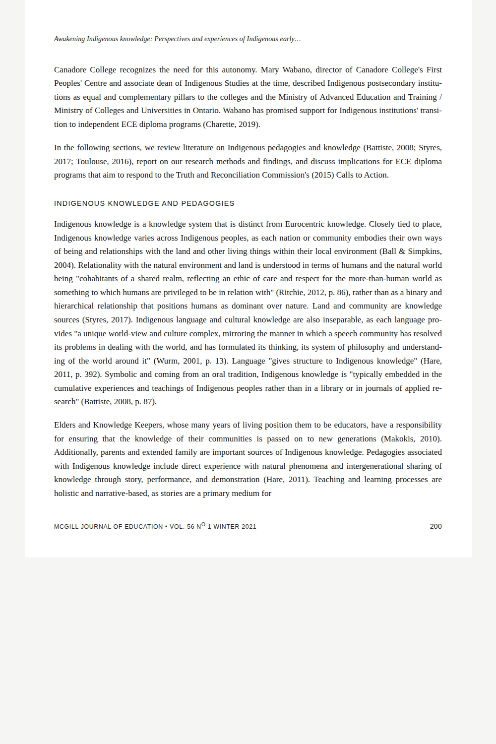Awakening Indigenous knowledge: Perspectives and experiences of Indigenous early…
Canadore College recognizes the need for this autonomy. Mary Wabano, director of Canadore College's First Peoples' Centre and associate dean of Indigenous Studies at the time, described Indigenous postsecondary institutions as equal and complementary pillars to the colleges and the Ministry of Advanced Education and Training / Ministry of Colleges and Universities in Ontario. Wabano has promised support for Indigenous institutions' transition to independent ECE diploma programs (Charette, 2019).
In the following sections, we review literature on Indigenous pedagogies and knowledge (Battiste, 2008; Styres, 2017; Toulouse, 2016), report on our research methods and findings, and discuss implications for ECE diploma programs that aim to respond to the Truth and Reconciliation Commission's (2015) Calls to Action.
Indigenous knowledge and pedagogies
Indigenous knowledge is a knowledge system that is distinct from Eurocentric knowledge. Closely tied to place, Indigenous knowledge varies across Indigenous peoples, as each nation or community embodies their own ways of being and relationships with the land and other living things within their local environment (Ball & Simpkins, 2004). Relationality with the natural environment and land is understood in terms of humans and the natural world being "cohabitants of a shared realm, reflecting an ethic of care and respect for the more-than-human world as something to which humans are privileged to be in relation with" (Ritchie, 2012, p. 86), rather than as a binary and hierarchical relationship that positions humans as dominant over nature. Land and community are knowledge sources (Styres, 2017). Indigenous language and cultural knowledge are also inseparable, as each language provides "a unique world-view and culture complex, mirroring the manner in which a speech community has resolved its problems in dealing with the world, and has formulated its thinking, its system of philosophy and understanding of the world around it" (Wurm, 2001, p. 13). Language "gives structure to Indigenous knowledge" (Hare, 2011, p. 392). Symbolic and coming from an oral tradition, Indigenous knowledge is "typically embedded in the cumulative experiences and teachings of Indigenous peoples rather than in a library or in journals of applied research" (Battiste, 2008, p. 87).
Elders and Knowledge Keepers, whose many years of living position them to be educators, have a responsibility for ensuring that the knowledge of their communities is passed on to new generations (Makokis, 2010). Additionally, parents and extended family are important sources of Indigenous knowledge. Pedagogies associated with Indigenous knowledge include direct experience with natural phenomena and intergenerational sharing of knowledge through story, performance, and demonstration (Hare, 2011). Teaching and learning processes are holistic and narrative-based, as stories are a primary medium for
McGill Journal of Education • Vol. 56 No 1 Winter 2021 200